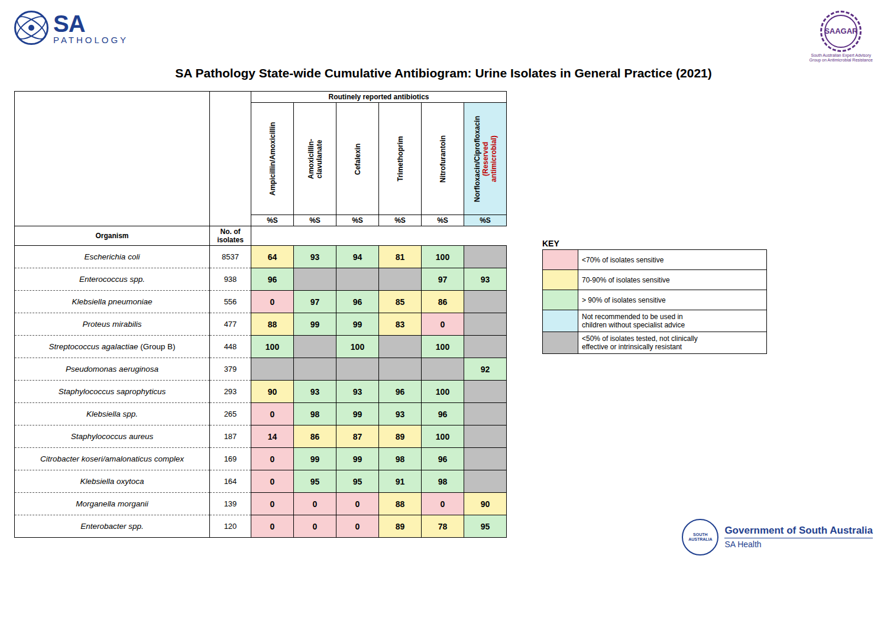SA
PATHOLOGY
SAAGAR
South Australian Expert Advisory
Group on Antimicrobial Resistance
SA Pathology State-wide Cumulative Antibiogram: Urine Isolates in General Practice (2021)
| | | Routinely reported antibiotics |
| --- | --- | --- |
| Ampicillin/Amoxicillin | Amoxicillin- clavulanate | Cefalexin | Trimethoprim | Nitrofurantoin | Norfloxacin/Ciprofloxacin (Reserved antimicrobial) |
| %S | %S | %S | %S | %S | %S |
| Organism | No. of isolates | |
| Escherichia coli | 8537 | 64 | 93 | 94 | 81 | 100 | |
| Enterococcus spp. | 938 | 96 | | | | 97 | 93 |
| Klebsiella pneumoniae | 556 | 0 | 97 | 96 | 85 | 86 | |
| Proteus mirabilis | 477 | 88 | 99 | 99 | 83 | 0 | |
| Streptococcus agalactiae (Group B) | 448 | 100 | | 100 | | 100 | |
| Pseudomonas aeruginosa | 379 | | | | | | 92 |
| Staphylococcus saprophyticus | 293 | 90 | 93 | 93 | 96 | 100 | |
| Klebsiella spp. | 265 | 0 | 98 | 99 | 93 | 96 | |
| Staphylococcus aureus | 187 | 14 | 86 | 87 | 89 | 100 | |
| Citrobacter koseri/amalonaticus complex | 169 | 0 | 99 | 99 | 98 | 96 | |
| Klebsiella oxytoca | 164 | 0 | 95 | 95 | 91 | 98 | |
| Morganella morganii | 139 | 0 | 0 | 0 | 88 | 0 | 90 |
| Enterobacter spp. | 120 | 0 | 0 | 0 | 89 | 78 | 95 |
KEY
| | <70% of isolates sensitive |
| | 70-90% of isolates sensitive |
| | > 90% of isolates sensitive |
| | Not recommended to be used in children without specialist advice |
| | <50% of isolates tested, not clinically effective or intrinsically resistant |
SOUTH
AUSTRALIA
Government of South Australia
SA Health